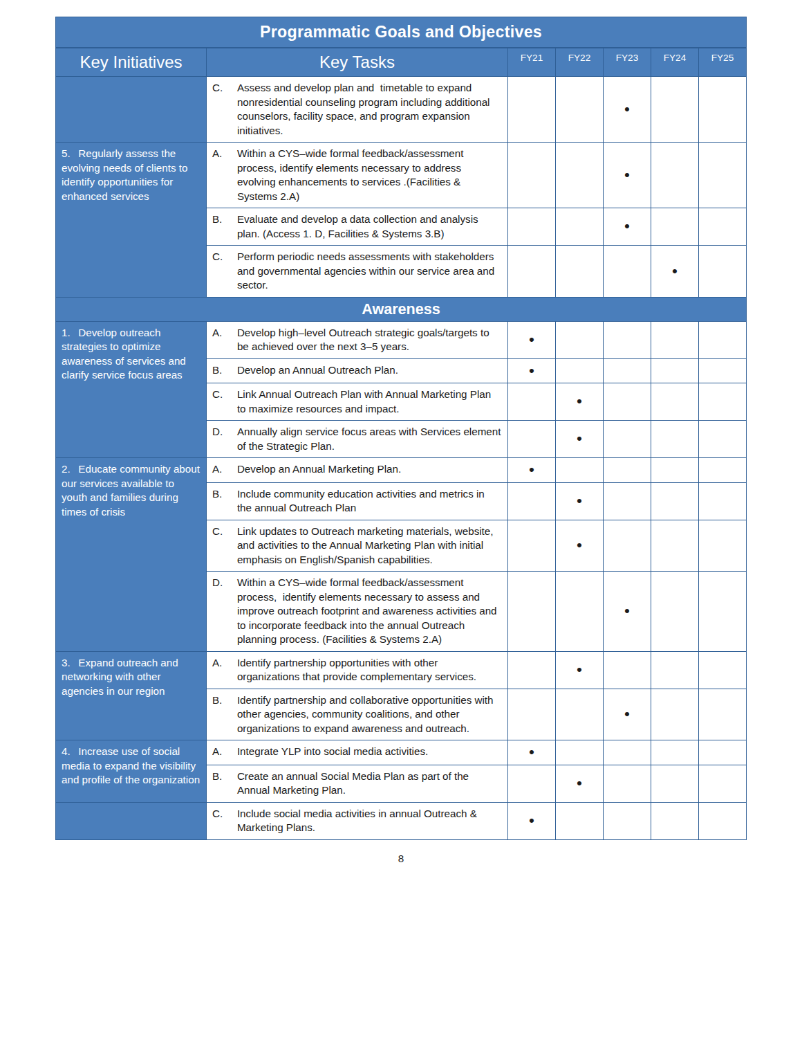Programmatic Goals and Objectives
| Key Initiatives | Key Tasks | FY21 | FY22 | FY23 | FY24 | FY25 |
| --- | --- | --- | --- | --- | --- | --- |
| | C. Assess and develop plan and timetable to expand nonresidential counseling program including additional counselors, facility space, and program expansion initiatives. | | | • | | |
| 5. Regularly assess the evolving needs of clients to identify opportunities for enhanced services | A. Within a CYS–wide formal feedback/assessment process, identify elements necessary to address evolving enhancements to services .(Facilities & Systems 2.A) | | | • | | |
| B. Evaluate and develop a data collection and analysis plan. (Access 1. D, Facilities & Systems 3.B) | | | • | | |
| C. Perform periodic needs assessments with stakeholders and governmental agencies within our service area and sector. | | | | • | |
| Awareness |
| 1. Develop outreach strategies to optimize awareness of services and clarify service focus areas | A. Develop high–level Outreach strategic goals/targets to be achieved over the next 3–5 years. | • | | | | |
| B. Develop an Annual Outreach Plan. | • | | | | |
| C. Link Annual Outreach Plan with Annual Marketing Plan to maximize resources and impact. | | • | | | |
| D. Annually align service focus areas with Services element of the Strategic Plan. | | • | | | |
| 2. Educate community about our services available to youth and families during times of crisis | A. Develop an Annual Marketing Plan. | • | | | | |
| B. Include community education activities and metrics in the annual Outreach Plan | | • | | | |
| C. Link updates to Outreach marketing materials, website, and activities to the Annual Marketing Plan with initial emphasis on English/Spanish capabilities. | | • | | | |
| D. Within a CYS–wide formal feedback/assessment process, identify elements necessary to assess and improve outreach footprint and awareness activities and to incorporate feedback into the annual Outreach planning process. (Facilities & Systems 2.A) | | | • | | |
| 3. Expand outreach and networking with other agencies in our region | A. Identify partnership opportunities with other organizations that provide complementary services. | | • | | | |
| B. Identify partnership and collaborative opportunities with other agencies, community coalitions, and other organizations to expand awareness and outreach. | | | • | | |
| 4. Increase use of social media to expand the visibility and profile of the organization | A. Integrate YLP into social media activities. | • | | | | |
| B. Create an annual Social Media Plan as part of the Annual Marketing Plan. | | • | | | |
| | C. Include social media activities in annual Outreach & Marketing Plans. | • | | | | |
8